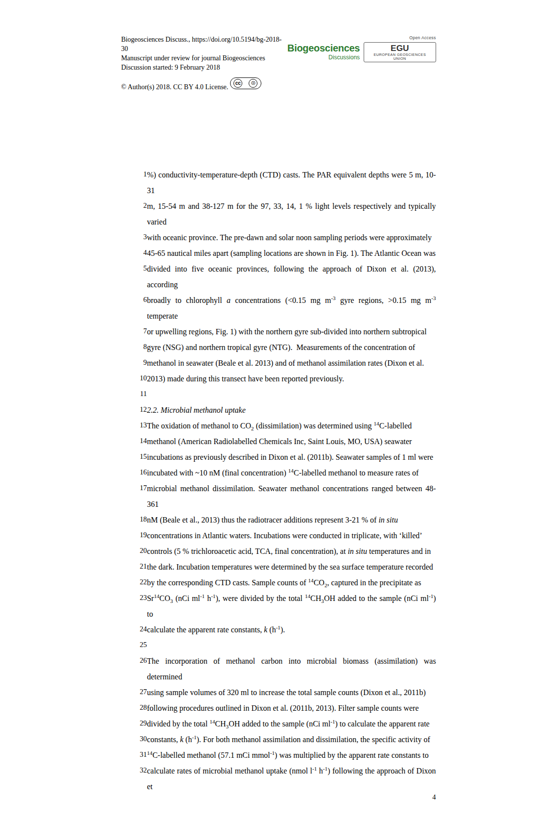Biogeosciences Discuss., https://doi.org/10.5194/bg-2018-30
Manuscript under review for journal Biogeosciences
Discussion started: 9 February 2018
© Author(s) 2018. CC BY 4.0 License.
cc ☉
Open Access
Biogeosciences
Discussions
EGUEUROPEAN GEOSCIENCES UNION
| 1 | %) conductivity-temperature-depth (CTD) casts. The PAR equivalent depths were 5 m, 10-31 |
| 2 | m, 15-54 m and 38-127 m for the 97, 33, 14, 1 % light levels respectively and typically varied |
| 3 | with oceanic province. The pre-dawn and solar noon sampling periods were approximately |
| 4 | 45-65 nautical miles apart (sampling locations are shown in Fig. 1). The Atlantic Ocean was |
| 5 | divided into five oceanic provinces, following the approach of Dixon et al. (2013), according |
| 6 | broadly to chlorophyll a concentrations (<0.15 mg m -3 gyre regions, >0.15 mg m -3 temperate |
| 7 | or upwelling regions, Fig. 1) with the northern gyre sub-divided into northern subtropical |
| 8 | gyre (NSG) and northern tropical gyre (NTG). Measurements of the concentration of |
| 9 | methanol in seawater (Beale et al. 2013) and of methanol assimilation rates (Dixon et al. |
| 10 | 2013) made during this transect have been reported previously. |
| 11 | |
| 12 | 2.2. Microbial methanol uptake |
| 13 | The oxidation of methanol to CO 2 (dissimilation) was determined using 14 C-labelled |
| 14 | methanol (American Radiolabelled Chemicals Inc, Saint Louis, MO, USA) seawater |
| 15 | incubations as previously described in Dixon et al. (2011b). Seawater samples of 1 ml were |
| 16 | incubated with ~10 nM (final concentration) 14 C-labelled methanol to measure rates of |
| 17 | microbial methanol dissimilation. Seawater methanol concentrations ranged between 48-361 |
| 18 | nM (Beale et al., 2013) thus the radiotracer additions represent 3-21 % of in situ |
| 19 | concentrations in Atlantic waters. Incubations were conducted in triplicate, with ‘killed’ |
| 20 | controls (5 % trichloroacetic acid, TCA, final concentration), at in situ temperatures and in |
| 21 | the dark. Incubation temperatures were determined by the sea surface temperature recorded |
| 22 | by the corresponding CTD casts. Sample counts of 14 CO 2 , captured in the precipitate as |
| 23 | Sr 14 CO 3 (nCi ml -1 h -1 ), were divided by the total 14 CH 3 OH added to the sample (nCi ml -1 ) to |
| 24 | calculate the apparent rate constants, k (h -1 ). |
| 25 | |
| 26 | The incorporation of methanol carbon into microbial biomass (assimilation) was determined |
| 27 | using sample volumes of 320 ml to increase the total sample counts (Dixon et al., 2011b) |
| 28 | following procedures outlined in Dixon et al. (2011b, 2013). Filter sample counts were |
| 29 | divided by the total 14 CH 3 OH added to the sample (nCi ml -1 ) to calculate the apparent rate |
| 30 | constants, k (h -1 ). For both methanol assimilation and dissimilation, the specific activity of |
| 31 | 14 C-labelled methanol (57.1 mCi mmol -1 ) was multiplied by the apparent rate constants to |
| 32 | calculate rates of microbial methanol uptake (nmol l -1 h -1 ) following the approach of Dixon et |
4